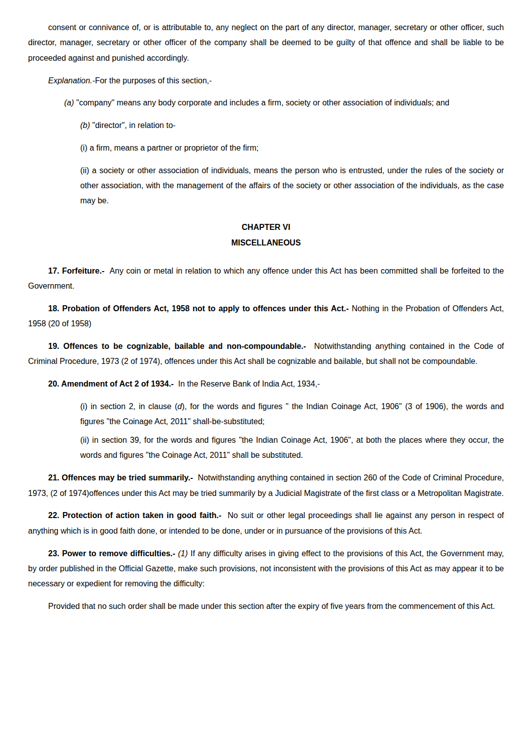consent or connivance of, or is attributable to, any neglect on the part of any director, manager, secretary or other officer, such director, manager, secretary or other officer of the company shall be deemed to be guilty of that offence and shall be liable to be proceeded against and punished accordingly.
Explanation.-For the purposes of this section,-
(a) "company" means any body corporate and includes a firm, society or other association of individuals; and
(b) "director", in relation to-
(i) a firm, means a partner or proprietor of the firm;
(ii) a society or other association of individuals, means the person who is entrusted, under the rules of the society or other association, with the management of the affairs of the society or other association of the individuals, as the case may be.
CHAPTER VI
MISCELLANEOUS
17. Forfeiture.- Any coin or metal in relation to which any offence under this Act has been committed shall be forfeited to the Government.
18. Probation of Offenders Act, 1958 not to apply to offences under this Act.- Nothing in the Probation of Offenders Act, 1958 (20 of 1958)
19. Offences to be cognizable, bailable and non-compoundable.- Notwithstanding anything contained in the Code of Criminal Procedure, 1973 (2 of 1974), offences under this Act shall be cognizable and bailable, but shall not be compoundable.
20. Amendment of Act 2 of 1934.- In the Reserve Bank of India Act, 1934,-
(i) in section 2, in clause (d), for the words and figures " the Indian Coinage Act, 1906" (3 of 1906), the words and figures "the Coinage Act, 2011" shall-be-substituted;
(ii) in section 39, for the words and figures "the Indian Coinage Act, 1906", at both the places where they occur, the words and figures "the Coinage Act, 2011" shall be substituted.
21. Offences may be tried summarily.- Notwithstanding anything contained in section 260 of the Code of Criminal Procedure, 1973, (2 of 1974)offences under this Act may be tried summarily by a Judicial Magistrate of the first class or a Metropolitan Magistrate.
22. Protection of action taken in good faith.- No suit or other legal proceedings shall lie against any person in respect of anything which is in good faith done, or intended to be done, under or in pursuance of the provisions of this Act.
23. Power to remove difficulties.- (1) If any difficulty arises in giving effect to the provisions of this Act, the Government may, by order published in the Official Gazette, make such provisions, not inconsistent with the provisions of this Act as may appear it to be necessary or expedient for removing the difficulty:
Provided that no such order shall be made under this section after the expiry of five years from the commencement of this Act.